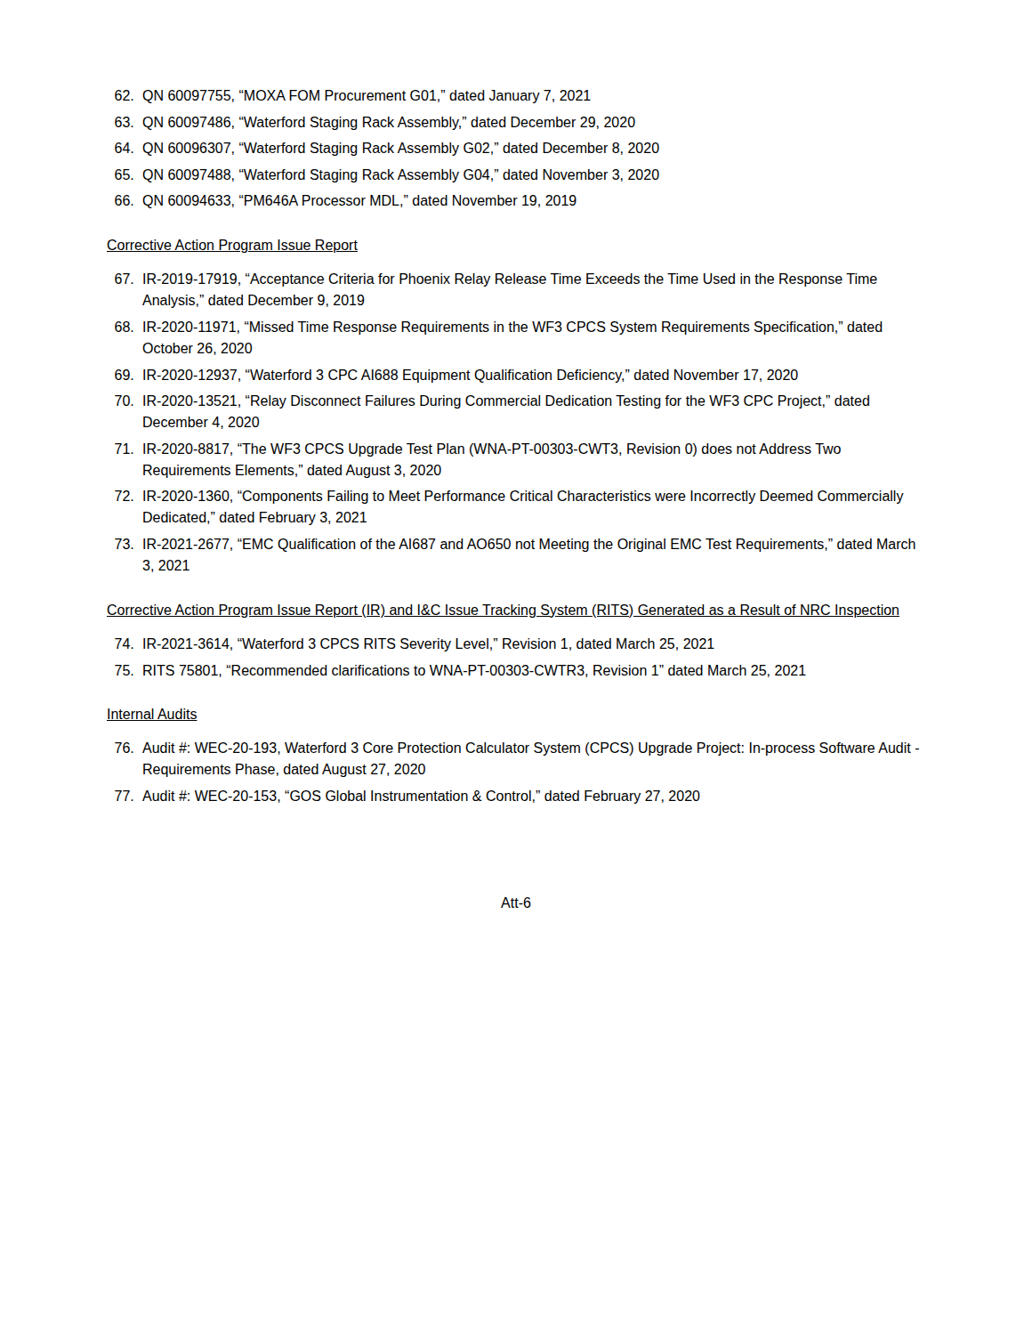QN 60097755, “MOXA FOM Procurement G01,” dated January 7, 2021
QN 60097486, “Waterford Staging Rack Assembly,” dated December 29, 2020
QN 60096307, “Waterford Staging Rack Assembly G02,” dated December 8, 2020
QN 60097488, “Waterford Staging Rack Assembly G04,” dated November 3, 2020
QN 60094633, “PM646A Processor MDL,” dated November 19, 2019
Corrective Action Program Issue Report
IR-2019-17919, “Acceptance Criteria for Phoenix Relay Release Time Exceeds the Time Used in the Response Time Analysis,” dated December 9, 2019
IR-2020-11971, “Missed Time Response Requirements in the WF3 CPCS System Requirements Specification,” dated October 26, 2020
IR-2020-12937, “Waterford 3 CPC AI688 Equipment Qualification Deficiency,” dated November 17, 2020
IR-2020-13521, “Relay Disconnect Failures During Commercial Dedication Testing for the WF3 CPC Project,” dated December 4, 2020
IR-2020-8817, “The WF3 CPCS Upgrade Test Plan (WNA-PT-00303-CWT3, Revision 0) does not Address Two Requirements Elements,” dated August 3, 2020
IR-2020-1360, “Components Failing to Meet Performance Critical Characteristics were Incorrectly Deemed Commercially Dedicated,” dated February 3, 2021
IR-2021-2677, “EMC Qualification of the AI687 and AO650 not Meeting the Original EMC Test Requirements,” dated March 3, 2021
Corrective Action Program Issue Report (IR) and I&C Issue Tracking System (RITS) Generated as a Result of NRC Inspection
IR-2021-3614, “Waterford 3 CPCS RITS Severity Level,” Revision 1, dated March 25, 2021
RITS 75801, “Recommended clarifications to WNA-PT-00303-CWTR3, Revision 1” dated March 25, 2021
Internal Audits
Audit #: WEC-20-193, Waterford 3 Core Protection Calculator System (CPCS) Upgrade Project: In-process Software Audit - Requirements Phase, dated August 27, 2020
Audit #: WEC-20-153, “GOS Global Instrumentation & Control,” dated February 27, 2020
Att-6